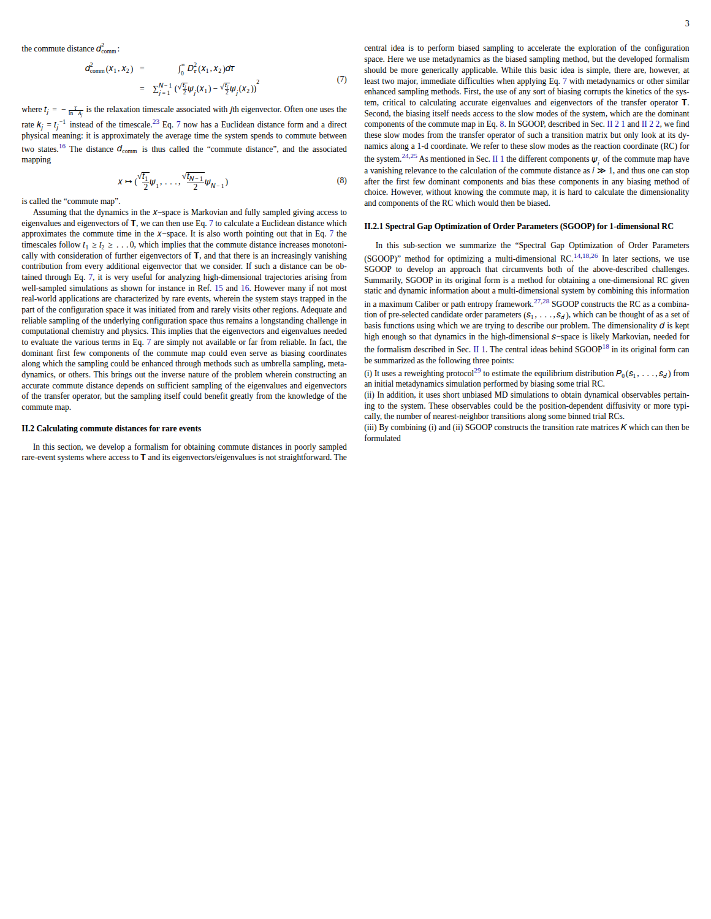3
the commute distance dcomm2:
dcomm2(x1,x2) = ∫0∞ Dτ2 (x1,x2) dτ = ∑j=1N−1 ( tj2 ψj(x1) − tj2 ψj(x2) ) 2
(7)
where tj=−τln λj is the relaxation timescale associated with jth eigenvector. Often one uses the rate kj=tj−1 instead of the timescale.23 Eq. 7 now has a Euclidean distance form and a direct physical meaning: it is approximately the average time the system spends to commute between two states.16 The distance dcomm is thus called the “commute distance”, and the associated mapping
x ↦ ( t12 ψ1 ,..., tN−12 ψN−1 )
(8)
is called the “commute map”.
Assuming that the dynamics in the x−space is Markovian and fully sampled giving access to eigenvalues and eigenvectors of 𝐓, we can then use Eq. 7 to calculate a Euclidean distance which approximates the commute time in the x−space. It is also worth pointing out that in Eq. 7 the timescales follow t1≥t2≥...0, which implies that the commute distance increases monotonically with consideration of further eigenvectors of 𝐓, and that there is an increasingly vanishing contribution from every additional eigenvector that we consider. If such a distance can be obtained through Eq. 7, it is very useful for analyzing high-dimensional trajectories arising from well-sampled simulations as shown for instance in Ref. 15 and 16. However many if not most real-world applications are characterized by rare events, wherein the system stays trapped in the part of the configuration space it was initiated from and rarely visits other regions. Adequate and reliable sampling of the underlying configuration space thus remains a longstanding challenge in computational chemistry and physics. This implies that the eigenvectors and eigenvalues needed to evaluate the various terms in Eq. 7 are simply not available or far from reliable. In fact, the dominant first few components of the commute map could even serve as biasing coordinates along which the sampling could be enhanced through methods such as umbrella sampling, metadynamics, or others. This brings out the inverse nature of the problem wherein constructing an accurate commute distance depends on sufficient sampling of the eigenvalues and eigenvectors of the transfer operator, but the sampling itself could benefit greatly from the knowledge of the commute map.
II.2 Calculating commute distances for rare events
In this section, we develop a formalism for obtaining commute distances in poorly sampled rare-event systems where access to 𝐓 and its eigenvectors/eigenvalues is not straightforward. The central idea is to perform biased sampling to accelerate the exploration of the configuration space. Here we use metadynamics as the biased sampling method, but the developed formalism should be more generically applicable. While this basic idea is simple, there are, however, at least two major, immediate difficulties when applying Eq. 7 with metadynamics or other similar enhanced sampling methods. First, the use of any sort of biasing corrupts the kinetics of the system, critical to calculating accurate eigenvalues and eigenvectors of the transfer operator 𝐓. Second, the biasing itself needs access to the slow modes of the system, which are the dominant components of the commute map in Eq. 8. In SGOOP, described in Sec. II 2 1 and II 2 2, we find these slow modes from the transfer operator of such a transition matrix but only look at its dynamics along a 1-d coordinate. We refer to these slow modes as the reaction coordinate (RC) for the system.24,25 As mentioned in Sec. II 1 the different components ψi of the commute map have a vanishing relevance to the calculation of the commute distance as i≫1, and thus one can stop after the first few dominant components and bias these components in any biasing method of choice. However, without knowing the commute map, it is hard to calculate the dimensionality and components of the RC which would then be biased.
II.2.1 Spectral Gap Optimization of Order Parameters (SGOOP) for 1-dimensional RC
In this sub-section we summarize the “Spectral Gap Optimization of Order Parameters (SGOOP)” method for optimizing a multi-dimensional RC.14,18,26 In later sections, we use SGOOP to develop an approach that circumvents both of the above-described challenges. Summarily, SGOOP in its original form is a method for obtaining a one-dimensional RC given static and dynamic information about a multi-dimensional system by combining this information in a maximum Caliber or path entropy framework.27,28 SGOOP constructs the RC as a combination of pre-selected candidate order parameters (s1,...,sd), which can be thought of as a set of basis functions using which we are trying to describe our problem. The dimensionality d is kept high enough so that dynamics in the high-dimensional s−space is likely Markovian, needed for the formalism described in Sec. II 1. The central ideas behind SGOOP18 in its original form can be summarized as the following three points:
(i) It uses a reweighting protocol29 to estimate the equilibrium distribution P0(s1,...,sd) from an initial metadynamics simulation performed by biasing some trial RC.
(ii) In addition, it uses short unbiased MD simulations to obtain dynamical observables pertaining to the system. These observables could be the position-dependent diffusivity or more typically, the number of nearest-neighbor transitions along some binned trial RCs.
(iii) By combining (i) and (ii) SGOOP constructs the transition rate matrices K which can then be formulated